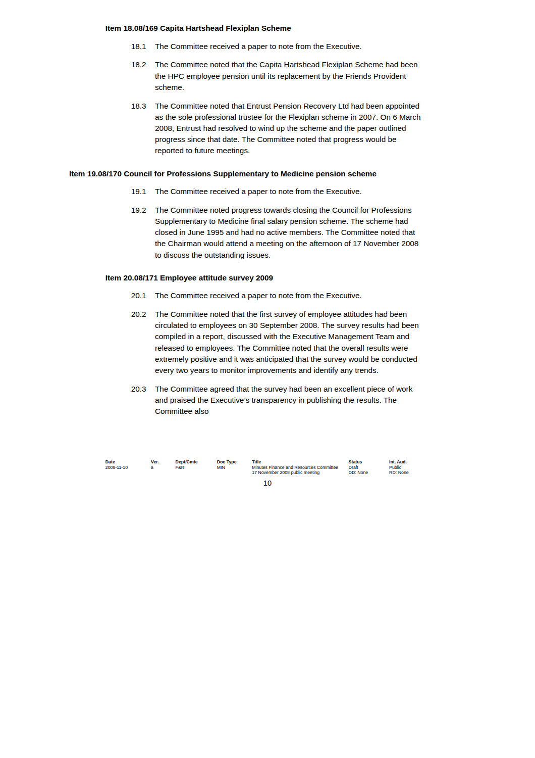Item 18.08/169 Capita Hartshead Flexiplan Scheme
18.1
The Committee received a paper to note from the Executive.
18.2
The Committee noted that the Capita Hartshead Flexiplan Scheme had been the HPC employee pension until its replacement by the Friends Provident scheme.
18.3
The Committee noted that Entrust Pension Recovery Ltd had been appointed as the sole professional trustee for the Flexiplan scheme in 2007. On 6 March 2008, Entrust had resolved to wind up the scheme and the paper outlined progress since that date. The Committee noted that progress would be reported to future meetings.
Item 19.08/170 Council for Professions Supplementary to Medicine pension scheme
19.1
The Committee received a paper to note from the Executive.
19.2
The Committee noted progress towards closing the Council for Professions Supplementary to Medicine final salary pension scheme. The scheme had closed in June 1995 and had no active members. The Committee noted that the Chairman would attend a meeting on the afternoon of 17 November 2008 to discuss the outstanding issues.
Item 20.08/171 Employee attitude survey 2009
20.1
The Committee received a paper to note from the Executive.
20.2
The Committee noted that the first survey of employee attitudes had been circulated to employees on 30 September 2008. The survey results had been compiled in a report, discussed with the Executive Management Team and released to employees. The Committee noted that the overall results were extremely positive and it was anticipated that the survey would be conducted every two years to monitor improvements and identify any trends.
20.3
The Committee agreed that the survey had been an excellent piece of work and praised the Executive’s transparency in publishing the results. The Committee also
| Date | Ver. | Dept/Cmte | Doc Type | Title | Status | Int. Aud. |
| 2008-11-10 | a | F&R | MIN | Minutes Finance and Resources Committee 17 November 2008 public meeting | Draft DD: None | Public RD: None |
10